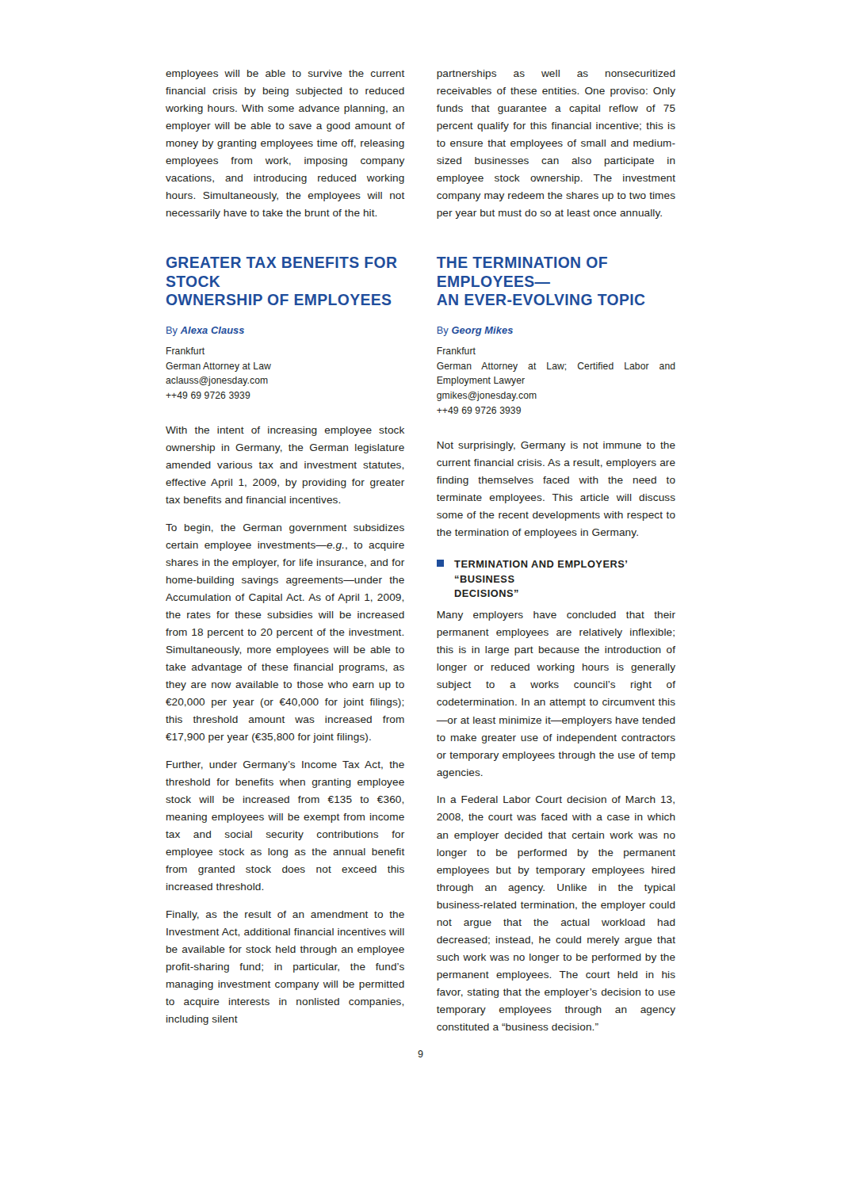employees will be able to survive the current financial crisis by being subjected to reduced working hours. With some advance planning, an employer will be able to save a good amount of money by granting employees time off, releasing employees from work, imposing company vacations, and introducing reduced working hours. Simultaneously, the employees will not necessarily have to take the brunt of the hit.
Greater Tax Benefits for Stock
Ownership of Employees
By Alexa Clauss
Frankfurt
German Attorney at Law
aclauss@jonesday.com
++49 69 9726 3939
With the intent of increasing employee stock ownership in Germany, the German legislature amended various tax and investment statutes, effective April 1, 2009, by providing for greater tax benefits and financial incentives.
To begin, the German government subsidizes certain employee investments—e.g., to acquire shares in the employer, for life insurance, and for home-building savings agreements—under the Accumulation of Capital Act. As of April 1, 2009, the rates for these subsidies will be increased from 18 percent to 20 percent of the investment. Simultaneously, more employees will be able to take advantage of these financial programs, as they are now available to those who earn up to €20,000 per year (or €40,000 for joint filings); this threshold amount was increased from €17,900 per year (€35,800 for joint filings).
Further, under Germany’s Income Tax Act, the threshold for benefits when granting employee stock will be increased from €135 to €360, meaning employees will be exempt from income tax and social security contributions for employee stock as long as the annual benefit from granted stock does not exceed this increased threshold.
Finally, as the result of an amendment to the Investment Act, additional financial incentives will be available for stock held through an employee profit-sharing fund; in particular, the fund’s managing investment company will be permitted to acquire interests in nonlisted companies, including silent
partnerships as well as nonsecuritized receivables of these entities. One proviso: Only funds that guarantee a capital reflow of 75 percent qualify for this financial incentive; this is to ensure that employees of small and medium-sized businesses can also participate in employee stock ownership. The investment company may redeem the shares up to two times per year but must do so at least once annually.
The Termination of Employees—
An Ever-Evolving Topic
By Georg Mikes
Frankfurt
German Attorney at Law; Certified Labor and Employment Lawyer
gmikes@jonesday.com
++49 69 9726 3939
Not surprisingly, Germany is not immune to the current financial crisis. As a result, employers are finding themselves faced with the need to terminate employees. This article will discuss some of the recent developments with respect to the termination of employees in Germany.
Termination and Employers’ “Business
Decisions”
Many employers have concluded that their permanent employees are relatively inflexible; this is in large part because the introduction of longer or reduced working hours is generally subject to a works council’s right of codetermination. In an attempt to circumvent this—or at least minimize it—employers have tended to make greater use of independent contractors or temporary employees through the use of temp agencies.
In a Federal Labor Court decision of March 13, 2008, the court was faced with a case in which an employer decided that certain work was no longer to be performed by the permanent employees but by temporary employees hired through an agency. Unlike in the typical business-related termination, the employer could not argue that the actual workload had decreased; instead, he could merely argue that such work was no longer to be performed by the permanent employees. The court held in his favor, stating that the employer’s decision to use temporary employees through an agency constituted a “business decision.”
9